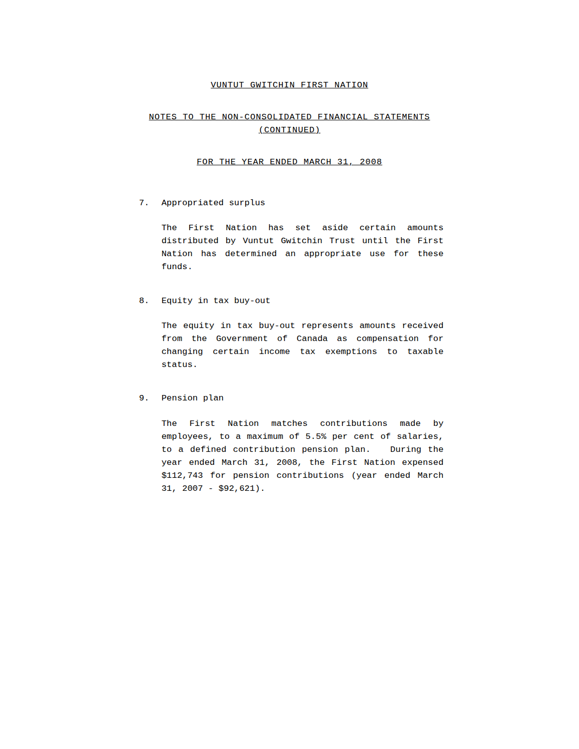VUNTUT GWITCHIN FIRST NATION
NOTES TO THE NON-CONSOLIDATED FINANCIAL STATEMENTS
(CONTINUED)
FOR THE YEAR ENDED MARCH 31, 2008
7.
Appropriated surplus
The First Nation has set aside certain amounts distributed by Vuntut Gwitchin Trust until the First Nation has determined an appropriate use for these funds.
8.
Equity in tax buy-out
The equity in tax buy-out represents amounts received from the Government of Canada as compensation for changing certain income tax exemptions to taxable status.
9.
Pension plan
The First Nation matches contributions made by employees, to a maximum of 5.5% per cent of salaries, to a defined contribution pension plan. During the year ended March 31, 2008, the First Nation expensed $112,743 for pension contributions (year ended March 31, 2007 - $92,621).